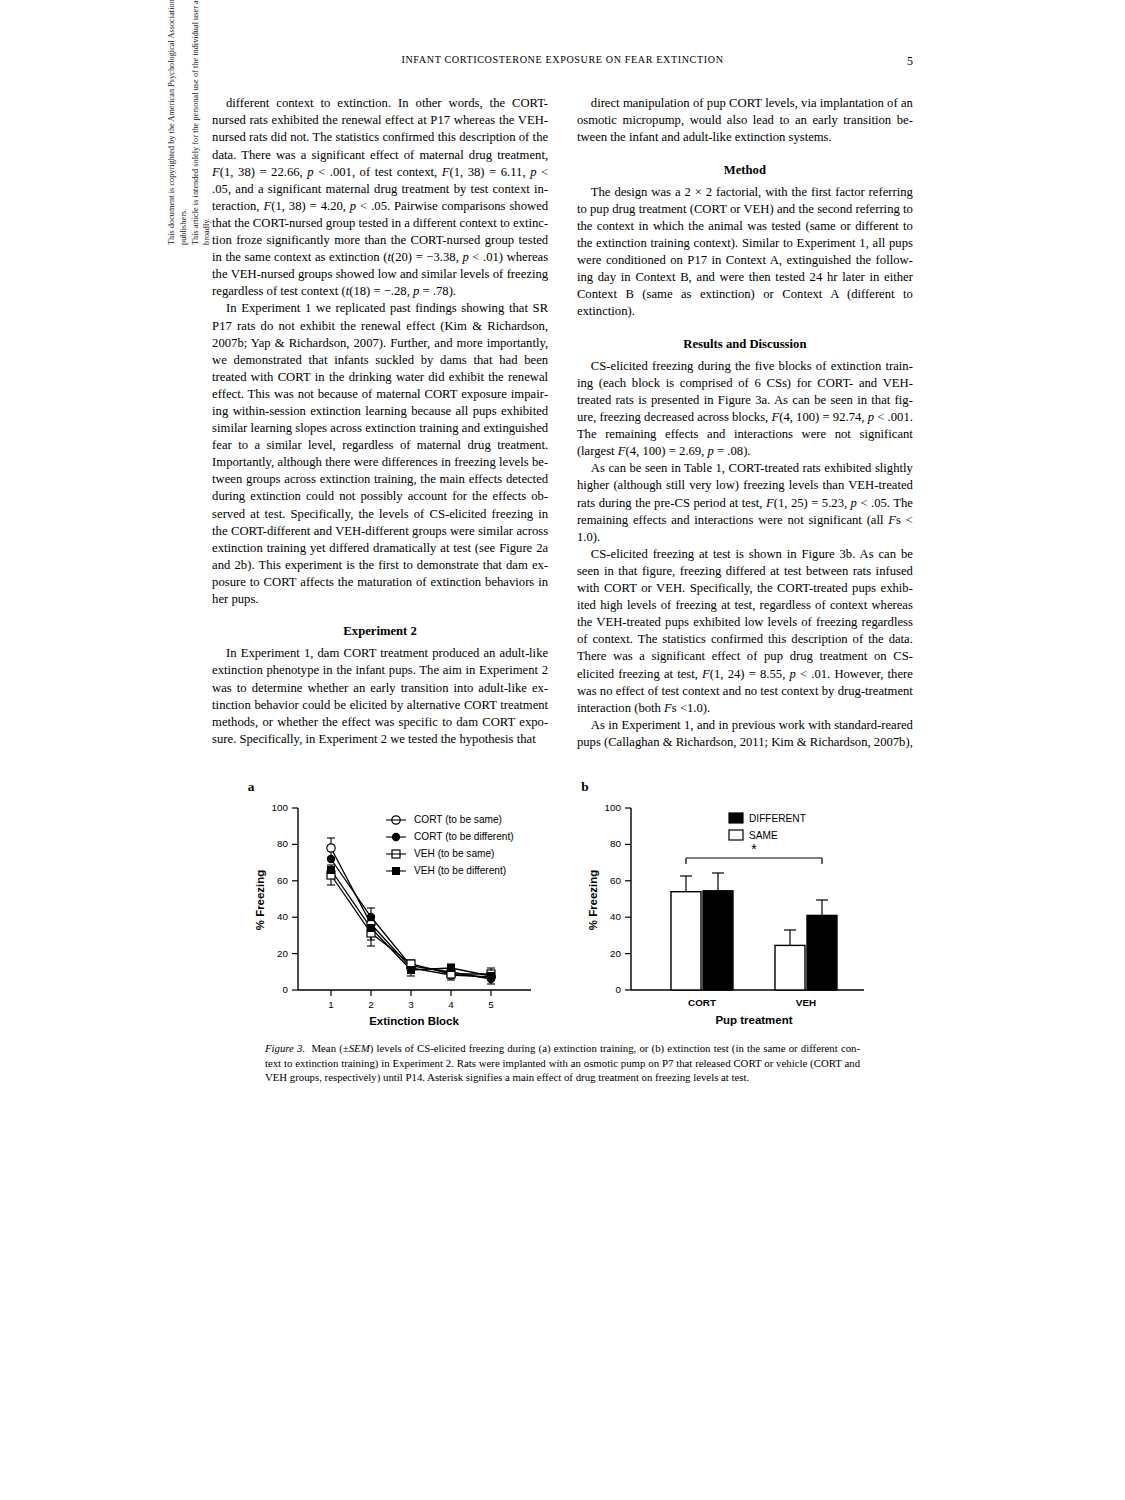INFANT CORTICOSTERONE EXPOSURE ON FEAR EXTINCTION 5
This document is copyrighted by the American Psychological Association or one of its allied publishers.
This article is intended solely for the personal use of the individual user and is not to be disseminated broadly.
different context to extinction. In other words, the CORT-nursed rats exhibited the renewal effect at P17 whereas the VEH-nursed rats did not. The statistics confirmed this description of the data. There was a significant effect of maternal drug treatment, F(1, 38) = 22.66, p < .001, of test context, F(1, 38) = 6.11, p < .05, and a significant maternal drug treatment by test context interaction, F(1, 38) = 4.20, p < .05. Pairwise comparisons showed that the CORT-nursed group tested in a different context to extinction froze significantly more than the CORT-nursed group tested in the same context as extinction (t(20) = −3.38, p < .01) whereas the VEH-nursed groups showed low and similar levels of freezing regardless of test context (t(18) = −.28, p = .78).
In Experiment 1 we replicated past findings showing that SR P17 rats do not exhibit the renewal effect (Kim & Richardson, 2007b; Yap & Richardson, 2007). Further, and more importantly, we demonstrated that infants suckled by dams that had been treated with CORT in the drinking water did exhibit the renewal effect. This was not because of maternal CORT exposure impairing within-session extinction learning because all pups exhibited similar learning slopes across extinction training and extinguished fear to a similar level, regardless of maternal drug treatment. Importantly, although there were differences in freezing levels between groups across extinction training, the main effects detected during extinction could not possibly account for the effects observed at test. Specifically, the levels of CS-elicited freezing in the CORT-different and VEH-different groups were similar across extinction training yet differed dramatically at test (see Figure 2a and 2b). This experiment is the first to demonstrate that dam exposure to CORT affects the maturation of extinction behaviors in her pups.
Experiment 2
In Experiment 1, dam CORT treatment produced an adult-like extinction phenotype in the infant pups. The aim in Experiment 2 was to determine whether an early transition into adult-like extinction behavior could be elicited by alternative CORT treatment methods, or whether the effect was specific to dam CORT exposure. Specifically, in Experiment 2 we tested the hypothesis that
direct manipulation of pup CORT levels, via implantation of an osmotic micropump, would also lead to an early transition between the infant and adult-like extinction systems.
Method
The design was a 2 × 2 factorial, with the first factor referring to pup drug treatment (CORT or VEH) and the second referring to the context in which the animal was tested (same or different to the extinction training context). Similar to Experiment 1, all pups were conditioned on P17 in Context A, extinguished the following day in Context B, and were then tested 24 hr later in either Context B (same as extinction) or Context A (different to extinction).
Results and Discussion
CS-elicited freezing during the five blocks of extinction training (each block is comprised of 6 CSs) for CORT- and VEH-treated rats is presented in Figure 3a. As can be seen in that figure, freezing decreased across blocks, F(4, 100) = 92.74, p < .001. The remaining effects and interactions were not significant (largest F(4, 100) = 2.69, p = .08).
As can be seen in Table 1, CORT-treated rats exhibited slightly higher (although still very low) freezing levels than VEH-treated rats during the pre-CS period at test, F(1, 25) = 5.23, p < .05. The remaining effects and interactions were not significant (all Fs < 1.0).
CS-elicited freezing at test is shown in Figure 3b. As can be seen in that figure, freezing differed at test between rats infused with CORT or VEH. Specifically, the CORT-treated pups exhibited high levels of freezing at test, regardless of context whereas the VEH-treated pups exhibited low levels of freezing regardless of context. The statistics confirmed this description of the data. There was a significant effect of pup drug treatment on CS-elicited freezing at test, F(1, 24) = 8.55, p < .01. However, there was no effect of test context and no test context by drug-treatment interaction (both Fs <1.0).
As in Experiment 1, and in previous work with standard-reared pups (Callaghan & Richardson, 2011; Kim & Richardson, 2007b),
a
0 20 40 60 80 100 1 2 3 4 5 Extinction Block % Freezing CORT (to be same) CORT (to be different) VEH (to be same) VEH (to be different)
b
0 20 40 60 80 100 * CORT VEH Pup treatment % Freezing DIFFERENT SAME
Figure 3. Mean (±SEM) levels of CS-elicited freezing during (a) extinction training, or (b) extinction test (in the same or different context to extinction training) in Experiment 2. Rats were implanted with an osmotic pump on P7 that released CORT or vehicle (CORT and VEH groups, respectively) until P14. Asterisk signifies a main effect of drug treatment on freezing levels at test.